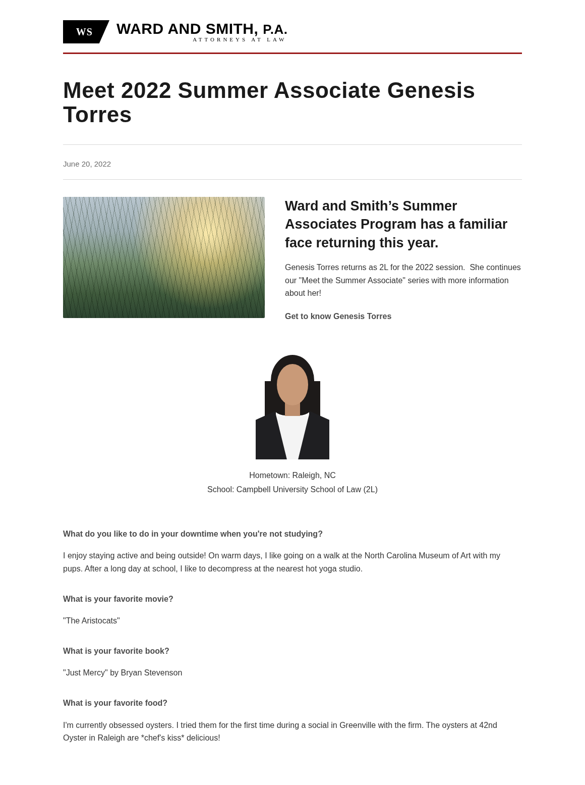WS
Ward and Smith, P.A.
Attorneys at Law
Meet 2022 Summer Associate Genesis Torres
June 20, 2022
Ward and Smith’s Summer Associates Program has a familiar face returning this year.
Genesis Torres returns as 2L for the 2022 session. She continues our "Meet the Summer Associate" series with more information about her!
Get to know Genesis Torres
Hometown: Raleigh, NC
School: Campbell University School of Law (2L)
What do you like to do in your downtime when you're not studying?
I enjoy staying active and being outside! On warm days, I like going on a walk at the North Carolina Museum of Art with my pups. After a long day at school, I like to decompress at the nearest hot yoga studio.
What is your favorite movie?
"The Aristocats"
What is your favorite book?
"Just Mercy" by Bryan Stevenson
What is your favorite food?
I'm currently obsessed oysters. I tried them for the first time during a social in Greenville with the firm. The oysters at 42nd Oyster in Raleigh are *chef's kiss* delicious!